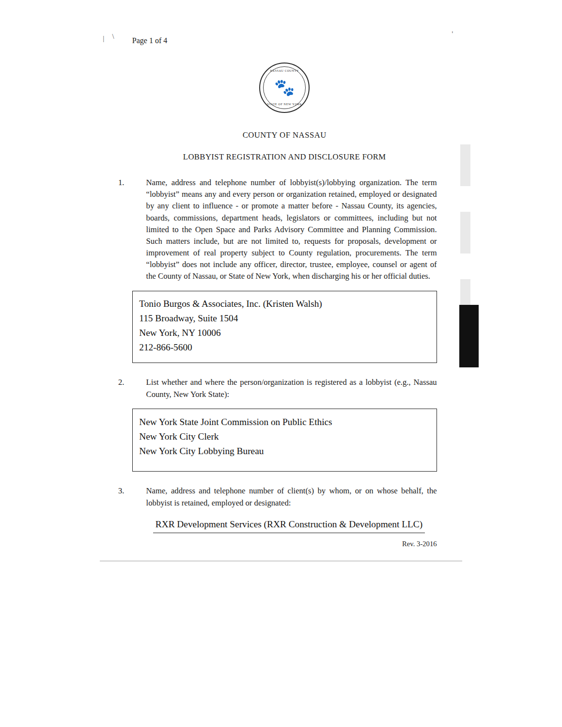|
\
'
Page 1 of 4
Nassau County
🐾
State of New York
COUNTY OF NASSAU
LOBBYIST REGISTRATION AND DISCLOSURE FORM
1. Name, address and telephone number of lobbyist(s)/lobbying organization. The term “lobbyist” means any and every person or organization retained, employed or designated by any client to influence - or promote a matter before - Nassau County, its agencies, boards, commissions, department heads, legislators or committees, including but not limited to the Open Space and Parks Advisory Committee and Planning Commission. Such matters include, but are not limited to, requests for proposals, development or improvement of real property subject to County regulation, procurements. The term “lobbyist” does not include any officer, director, trustee, employee, counsel or agent of the County of Nassau, or State of New York, when discharging his or her official duties.
Tonio Burgos & Associates, Inc. (Kristen Walsh)
115 Broadway, Suite 1504
New York, NY 10006
212-866-5600
2. List whether and where the person/organization is registered as a lobbyist (e.g., Nassau County, New York State):
New York State Joint Commission on Public Ethics
New York City Clerk
New York City Lobbying Bureau
3. Name, address and telephone number of client(s) by whom, or on whose behalf, the lobbyist is retained, employed or designated:
RXR Development Services (RXR Construction & Development LLC)
Rev. 3-2016